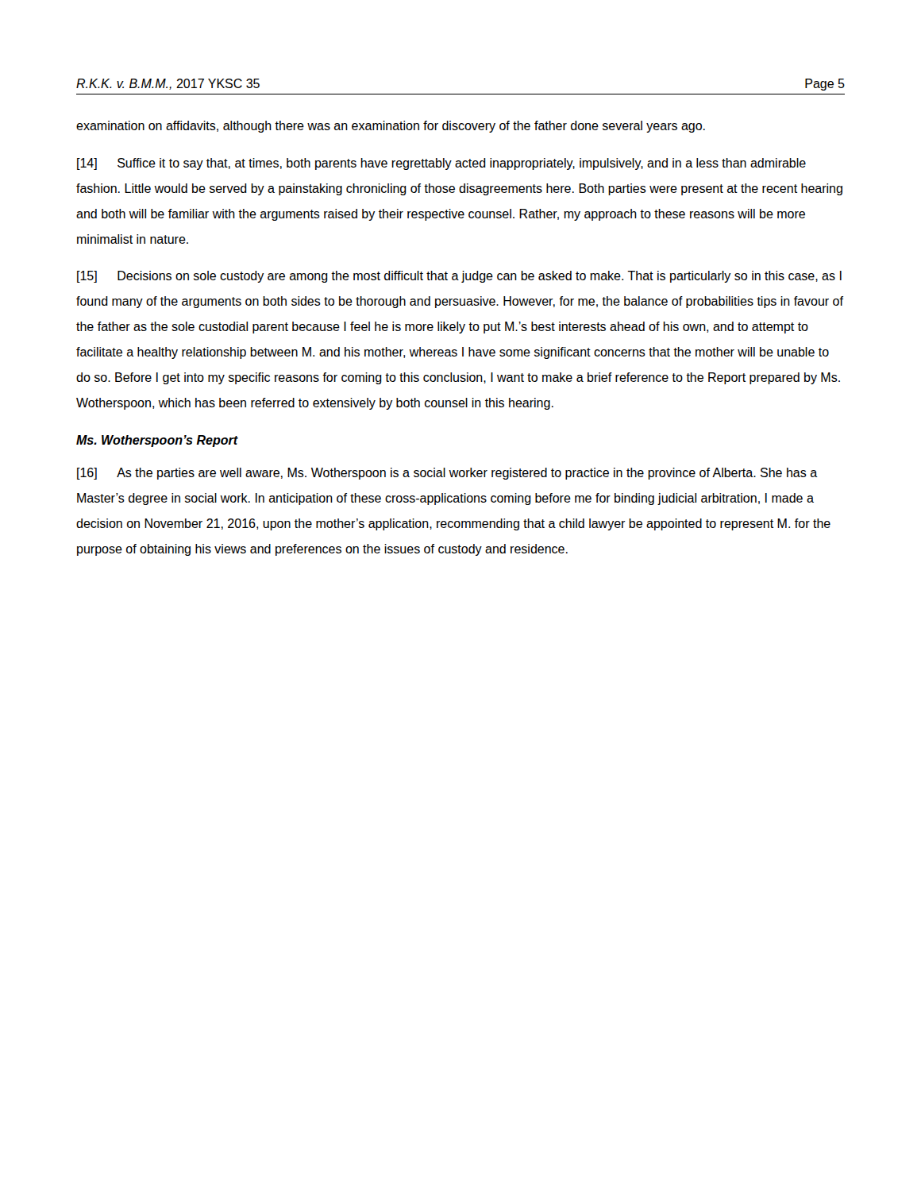R.K.K. v. B.M.M., 2017 YKSC 35
Page 5
examination on affidavits, although there was an examination for discovery of the father done several years ago.
[14] Suffice it to say that, at times, both parents have regrettably acted inappropriately, impulsively, and in a less than admirable fashion. Little would be served by a painstaking chronicling of those disagreements here. Both parties were present at the recent hearing and both will be familiar with the arguments raised by their respective counsel. Rather, my approach to these reasons will be more minimalist in nature.
[15] Decisions on sole custody are among the most difficult that a judge can be asked to make. That is particularly so in this case, as I found many of the arguments on both sides to be thorough and persuasive. However, for me, the balance of probabilities tips in favour of the father as the sole custodial parent because I feel he is more likely to put M.’s best interests ahead of his own, and to attempt to facilitate a healthy relationship between M. and his mother, whereas I have some significant concerns that the mother will be unable to do so. Before I get into my specific reasons for coming to this conclusion, I want to make a brief reference to the Report prepared by Ms. Wotherspoon, which has been referred to extensively by both counsel in this hearing.
Ms. Wotherspoon’s Report
[16] As the parties are well aware, Ms. Wotherspoon is a social worker registered to practice in the province of Alberta. She has a Master’s degree in social work. In anticipation of these cross-applications coming before me for binding judicial arbitration, I made a decision on November 21, 2016, upon the mother’s application, recommending that a child lawyer be appointed to represent M. for the purpose of obtaining his views and preferences on the issues of custody and residence.